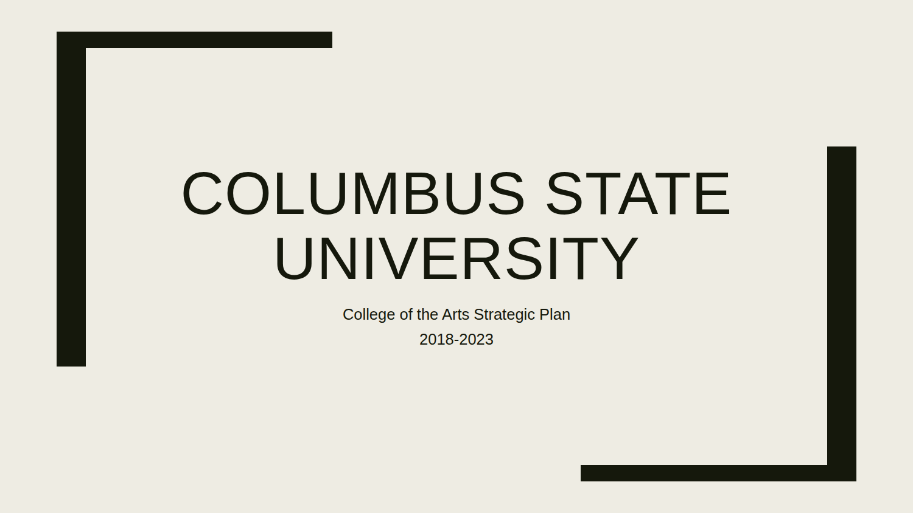Columbus State University
College of the Arts Strategic Plan 2018-2023